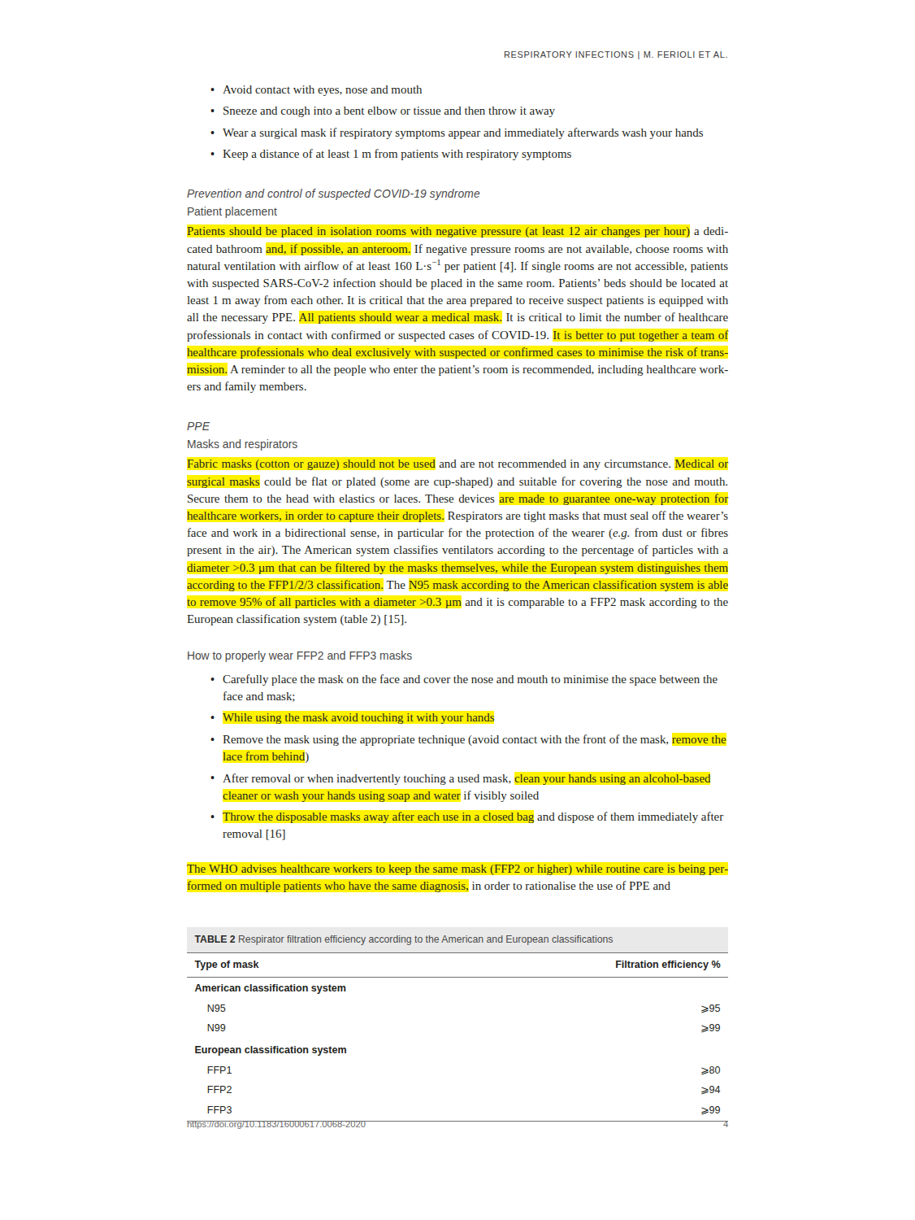RESPIRATORY INFECTIONS|M. FERIOLI ET AL.
Avoid contact with eyes, nose and mouth
Sneeze and cough into a bent elbow or tissue and then throw it away
Wear a surgical mask if respiratory symptoms appear and immediately afterwards wash your hands
Keep a distance of at least 1 m from patients with respiratory symptoms
Prevention and control of suspected COVID-19 syndrome
Patient placement
Patients should be placed in isolation rooms with negative pressure (at least 12 air changes per hour) a dedicated bathroom and, if possible, an anteroom. If negative pressure rooms are not available, choose rooms with natural ventilation with airflow of at least 160 L·s−1 per patient [4]. If single rooms are not accessible, patients with suspected SARS-CoV-2 infection should be placed in the same room. Patients’ beds should be located at least 1 m away from each other. It is critical that the area prepared to receive suspect patients is equipped with all the necessary PPE. All patients should wear a medical mask. It is critical to limit the number of healthcare professionals in contact with confirmed or suspected cases of COVID-19. It is better to put together a team of healthcare professionals who deal exclusively with suspected or confirmed cases to minimise the risk of transmission. A reminder to all the people who enter the patient’s room is recommended, including healthcare workers and family members.
PPE
Masks and respirators
Fabric masks (cotton or gauze) should not be used and are not recommended in any circumstance. Medical or surgical masks could be flat or plated (some are cup-shaped) and suitable for covering the nose and mouth. Secure them to the head with elastics or laces. These devices are made to guarantee one-way protection for healthcare workers, in order to capture their droplets. Respirators are tight masks that must seal off the wearer’s face and work in a bidirectional sense, in particular for the protection of the wearer (e.g. from dust or fibres present in the air). The American system classifies ventilators according to the percentage of particles with a diameter >0.3 µm that can be filtered by the masks themselves, while the European system distinguishes them according to the FFP1/2/3 classification. The N95 mask according to the American classification system is able to remove 95% of all particles with a diameter >0.3 µm and it is comparable to a FFP2 mask according to the European classification system (table 2) [15].
How to properly wear FFP2 and FFP3 masks
Carefully place the mask on the face and cover the nose and mouth to minimise the space between the face and mask;
While using the mask avoid touching it with your hands
Remove the mask using the appropriate technique (avoid contact with the front of the mask, remove the lace from behind)
After removal or when inadvertently touching a used mask, clean your hands using an alcohol-based cleaner or wash your hands using soap and water if visibly soiled
Throw the disposable masks away after each use in a closed bag and dispose of them immediately after removal [16]
The WHO advises healthcare workers to keep the same mask (FFP2 or higher) while routine care is being performed on multiple patients who have the same diagnosis, in order to rationalise the use of PPE and
TABLE 2 Respirator filtration efficiency according to the American and European classifications
| Type of mask | Filtration efficiency % |
| --- | --- |
| American classification system | |
| N95 | ⩾95 |
| N99 | ⩾99 |
| European classification system | |
| FFP1 | ⩾80 |
| FFP2 | ⩾94 |
| FFP3 | ⩾99 |
https://doi.org/10.1183/16000617.0068-2020 4